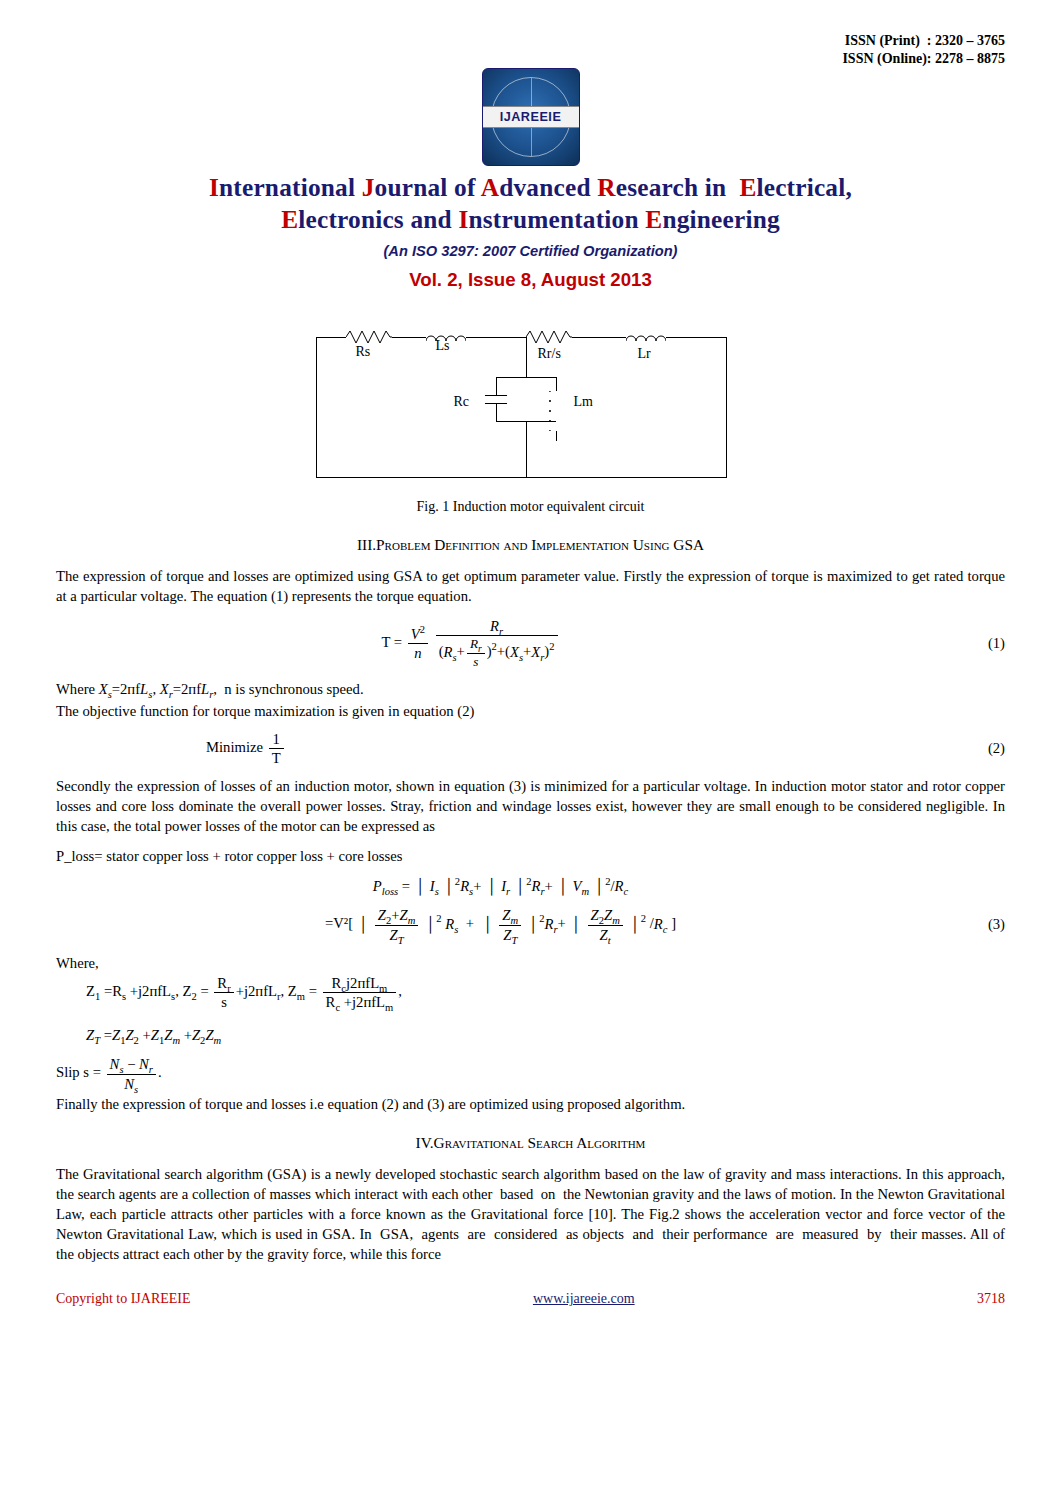ISSN (Print) : 2320 – 3765
ISSN (Online): 2278 – 8875
IJAREEIE
International Journal of Advanced Research in Electrical,
Electronics and Instrumentation Engineering
(An ISO 3297: 2007 Certified Organization)
Vol. 2, Issue 8, August 2013
Rs
Ls
Rr/s
Lr
Rc
Lm
Fig. 1 Induction motor equivalent circuit
III.Problem Definition and Implementation Using GSA
The expression of torque and losses are optimized using GSA to get optimum parameter value. Firstly the expression of torque is maximized to get rated torque at a particular voltage. The equation (1) represents the torque equation.
T = V2 n Rr (Rs+Rr s)2+(Xs+Xr)2
(1)
Where Xs=2пfLs, Xr=2пfLr, n is synchronous speed.
The objective function for torque maximization is given in equation (2)
Minimize 1 T
(2)
Secondly the expression of losses of an induction motor, shown in equation (3) is minimized for a particular voltage. In induction motor stator and rotor copper losses and core loss dominate the overall power losses. Stray, friction and windage losses exist, however they are small enough to be considered negligible. In this case, the total power losses of the motor can be expressed as
P_loss= stator copper loss + rotor copper loss + core losses
Ploss = │ Is │2Rs+ │ Ir │2Rr+ │ Vm │2/Rc
=V²[ │ Z2+Zm ZT │2 Rs + │ Zm ZT │2Rr+ │ Z2Zm Zt │2 /Rc ]
(3)
Where,
Z1 =Rs +j2пfLs, Z2 = Rr s +j2пfLr, Zm = Rcj2пfLm Rc +j2пfLm ,
ZT =Z1Z2 +Z1Zm +Z2Zm
Slip s = Ns − Nr Ns .
Finally the expression of torque and losses i.e equation (2) and (3) are optimized using proposed algorithm.
IV.Gravitational Search Algorithm
The Gravitational search algorithm (GSA) is a newly developed stochastic search algorithm based on the law of gravity and mass interactions. In this approach, the search agents are a collection of masses which interact with each other based on the Newtonian gravity and the laws of motion. In the Newton Gravitational Law, each particle attracts other particles with a force known as the Gravitational force [10]. The Fig.2 shows the acceleration vector and force vector of the Newton Gravitational Law, which is used in GSA. In GSA, agents are considered as objects and their performance are measured by their masses. All of the objects attract each other by the gravity force, while this force
Copyright to IJAREEIE
www.ijareeie.com
3718